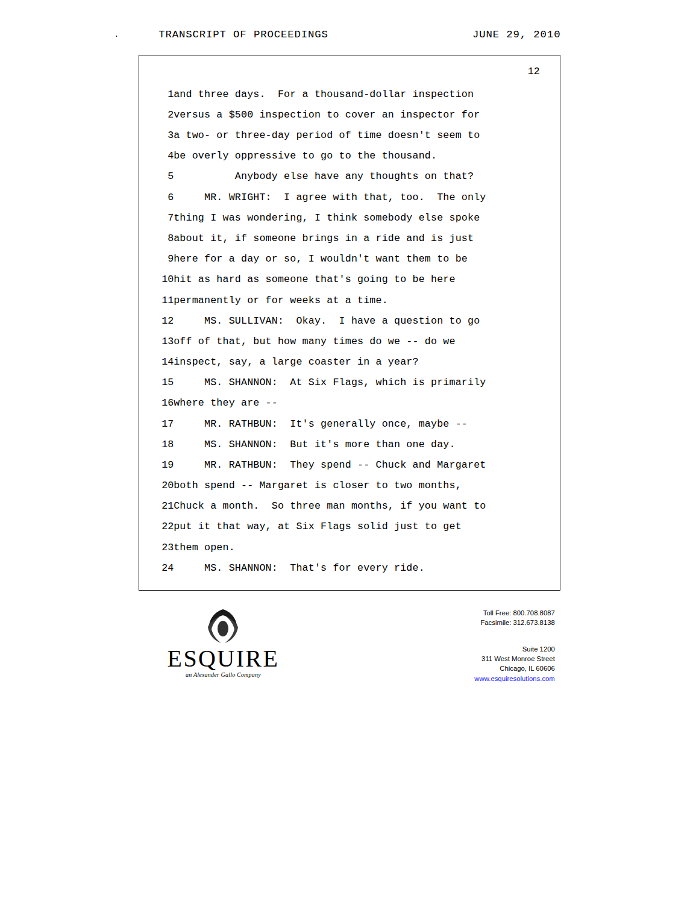.
TRANSCRIPT OF PROCEEDINGS
JUNE 29, 2010
12
| 1 | and three days. For a thousand-dollar inspection |
| 2 | versus a $500 inspection to cover an inspector for |
| 3 | a two- or three-day period of time doesn't seem to |
| 4 | be overly oppressive to go to the thousand. |
| 5 | Anybody else have any thoughts on that? |
| 6 | MR. WRIGHT: I agree with that, too. The only |
| 7 | thing I was wondering, I think somebody else spoke |
| 8 | about it, if someone brings in a ride and is just |
| 9 | here for a day or so, I wouldn't want them to be |
| 10 | hit as hard as someone that's going to be here |
| 11 | permanently or for weeks at a time. |
| 12 | MS. SULLIVAN: Okay. I have a question to go |
| 13 | off of that, but how many times do we -- do we |
| 14 | inspect, say, a large coaster in a year? |
| 15 | MS. SHANNON: At Six Flags, which is primarily |
| 16 | where they are -- |
| 17 | MR. RATHBUN: It's generally once, maybe -- |
| 18 | MS. SHANNON: But it's more than one day. |
| 19 | MR. RATHBUN: They spend -- Chuck and Margaret |
| 20 | both spend -- Margaret is closer to two months, |
| 21 | Chuck a month. So three man months, if you want to |
| 22 | put it that way, at Six Flags solid just to get |
| 23 | them open. |
| 24 | MS. SHANNON: That's for every ride. |
ESQUIRE
an Alexander Gallo Company
Toll Free: 800.708.8087
Facsimile: 312.673.8138
Suite 1200
311 West Monroe Street
Chicago, IL 60606
www.esquiresolutions.com